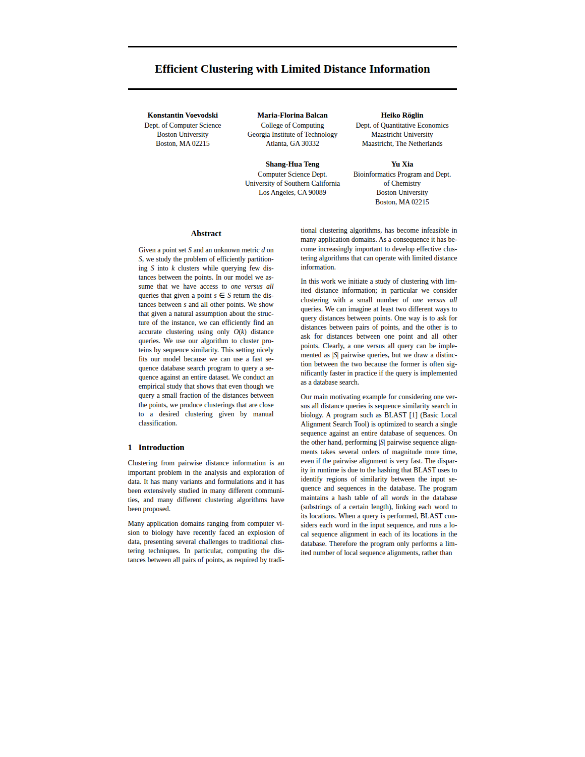Efficient Clustering with Limited Distance Information
| Konstantin Voevodski Dept. of Computer Science Boston University Boston, MA 02215 | Maria-Florina Balcan College of Computing Georgia Institute of Technology Atlanta, GA 30332 | Heiko Röglin Dept. of Quantitative Economics Maastricht University Maastricht, The Netherlands |
| | Shang-Hua Teng Computer Science Dept. University of Southern California Los Angeles, CA 90089 | Yu Xia Bioinformatics Program and Dept. of Chemistry Boston University Boston, MA 02215 |
Abstract
Given a point set S and an unknown metric d on S, we study the problem of efficiently partitioning S into k clusters while querying few distances between the points. In our model we assume that we have access to one versus all queries that given a point s ∈ S return the distances between s and all other points. We show that given a natural assumption about the structure of the instance, we can efficiently find an accurate clustering using only O(k) distance queries. We use our algorithm to cluster proteins by sequence similarity. This setting nicely fits our model because we can use a fast sequence database search program to query a sequence against an entire dataset. We conduct an empirical study that shows that even though we query a small fraction of the distances between the points, we produce clusterings that are close to a desired clustering given by manual classification.
1 Introduction
Clustering from pairwise distance information is an important problem in the analysis and exploration of data. It has many variants and formulations and it has been extensively studied in many different communities, and many different clustering algorithms have been proposed.
Many application domains ranging from computer vision to biology have recently faced an explosion of data, presenting several challenges to traditional clustering techniques. In particular, computing the distances between all pairs of points, as required by traditional clustering algorithms, has become infeasible in many application domains. As a consequence it has become increasingly important to develop effective clustering algorithms that can operate with limited distance information.
In this work we initiate a study of clustering with limited distance information; in particular we consider clustering with a small number of one versus all queries. We can imagine at least two different ways to query distances between points. One way is to ask for distances between pairs of points, and the other is to ask for distances between one point and all other points. Clearly, a one versus all query can be implemented as |S| pairwise queries, but we draw a distinction between the two because the former is often significantly faster in practice if the query is implemented as a database search.
Our main motivating example for considering one versus all distance queries is sequence similarity search in biology. A program such as BLAST [1] (Basic Local Alignment Search Tool) is optimized to search a single sequence against an entire database of sequences. On the other hand, performing |S| pairwise sequence alignments takes several orders of magnitude more time, even if the pairwise alignment is very fast. The disparity in runtime is due to the hashing that BLAST uses to identify regions of similarity between the input sequence and sequences in the database. The program maintains a hash table of all words in the database (substrings of a certain length), linking each word to its locations. When a query is performed, BLAST considers each word in the input sequence, and runs a local sequence alignment in each of its locations in the database. Therefore the program only performs a limited number of local sequence alignments, rather than